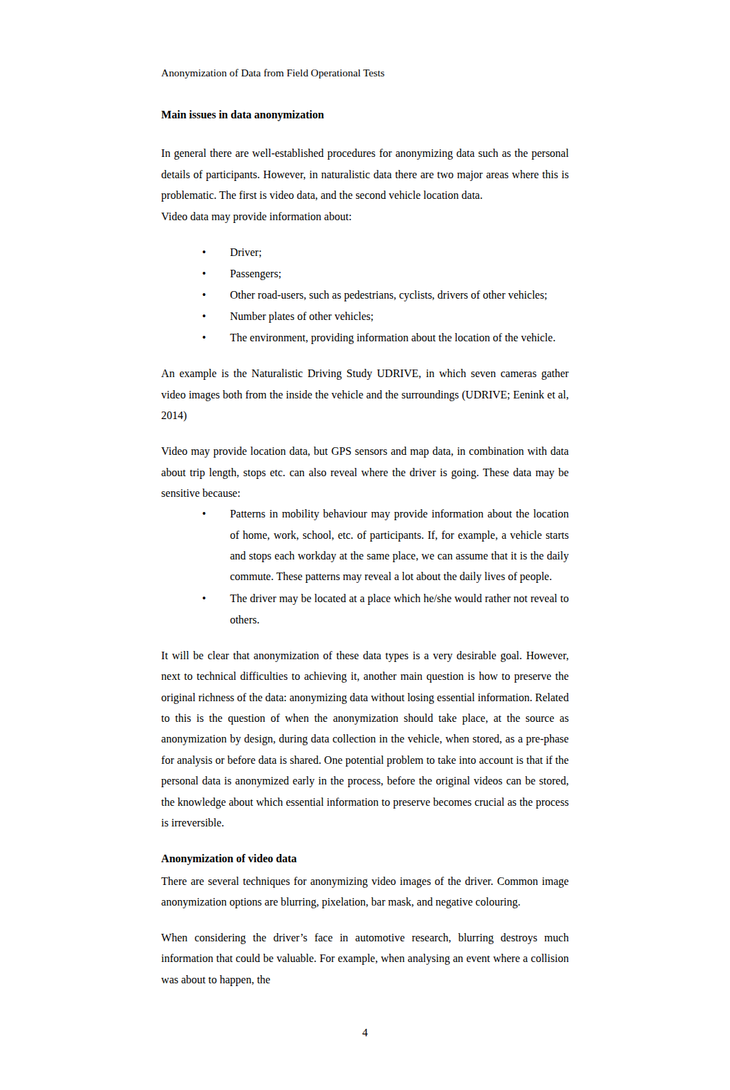Anonymization of Data from Field Operational Tests
Main issues in data anonymization
In general there are well-established procedures for anonymizing data such as the personal details of participants. However, in naturalistic data there are two major areas where this is problematic. The first is video data, and the second vehicle location data.
Video data may provide information about:
Driver;
Passengers;
Other road-users, such as pedestrians, cyclists, drivers of other vehicles;
Number plates of other vehicles;
The environment, providing information about the location of the vehicle.
An example is the Naturalistic Driving Study UDRIVE, in which seven cameras gather video images both from the inside the vehicle and the surroundings (UDRIVE; Eenink et al, 2014)
Video may provide location data, but GPS sensors and map data, in combination with data about trip length, stops etc. can also reveal where the driver is going. These data may be sensitive because:
Patterns in mobility behaviour may provide information about the location of home, work, school, etc. of participants. If, for example, a vehicle starts and stops each workday at the same place, we can assume that it is the daily commute. These patterns may reveal a lot about the daily lives of people.
The driver may be located at a place which he/she would rather not reveal to others.
It will be clear that anonymization of these data types is a very desirable goal. However, next to technical difficulties to achieving it, another main question is how to preserve the original richness of the data: anonymizing data without losing essential information. Related to this is the question of when the anonymization should take place, at the source as anonymization by design, during data collection in the vehicle, when stored, as a pre-phase for analysis or before data is shared. One potential problem to take into account is that if the personal data is anonymized early in the process, before the original videos can be stored, the knowledge about which essential information to preserve becomes crucial as the process is irreversible.
Anonymization of video data
There are several techniques for anonymizing video images of the driver. Common image anonymization options are blurring, pixelation, bar mask, and negative colouring.
When considering the driver’s face in automotive research, blurring destroys much information that could be valuable. For example, when analysing an event where a collision was about to happen, the
4